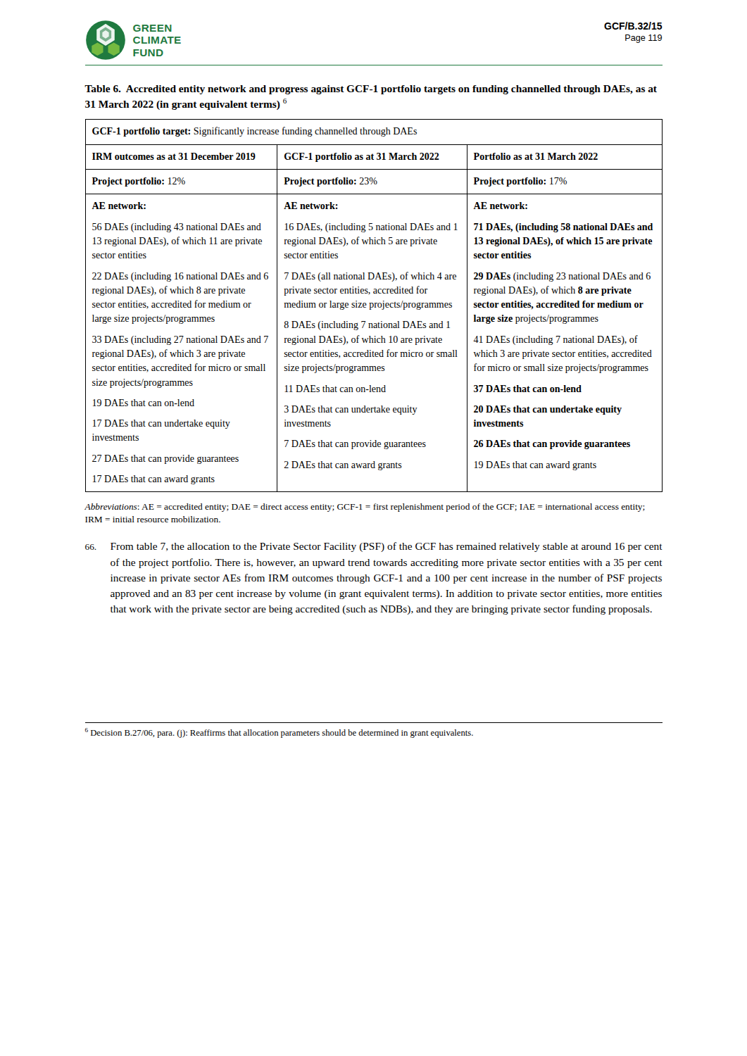Green
Climate
Fund
GCF/B.32/15
Page 119
Table 6. Accredited entity network and progress against GCF-1 portfolio targets on funding channelled through DAEs, as at 31 March 2022 (in grant equivalent terms) 6
| GCF-1 portfolio target: Significantly increase funding channelled through DAEs |
| IRM outcomes as at 31 December 2019 | GCF-1 portfolio as at 31 March 2022 | Portfolio as at 31 March 2022 |
| Project portfolio: 12% | Project portfolio: 23% | Project portfolio: 17% |
| AE network: 56 DAEs (including 43 national DAEs and 13 regional DAEs), of which 11 are private sector entities 22 DAEs (including 16 national DAEs and 6 regional DAEs), of which 8 are private sector entities, accredited for medium or large size projects/programmes 33 DAEs (including 27 national DAEs and 7 regional DAEs), of which 3 are private sector entities, accredited for micro or small size projects/programmes 19 DAEs that can on-lend 17 DAEs that can undertake equity investments 27 DAEs that can provide guarantees 17 DAEs that can award grants | AE network: 16 DAEs, (including 5 national DAEs and 1 regional DAEs), of which 5 are private sector entities 7 DAEs (all national DAEs), of which 4 are private sector entities, accredited for medium or large size projects/programmes 8 DAEs (including 7 national DAEs and 1 regional DAEs), of which 10 are private sector entities, accredited for micro or small size projects/programmes 11 DAEs that can on-lend 3 DAEs that can undertake equity investments 7 DAEs that can provide guarantees 2 DAEs that can award grants | AE network: 71 DAEs, (including 58 national DAEs and 13 regional DAEs), of which 15 are private sector entities 29 DAEs (including 23 national DAEs and 6 regional DAEs), of which 8 are private sector entities, accredited for medium or large size projects/programmes 41 DAEs (including 7 national DAEs), of which 3 are private sector entities, accredited for micro or small size projects/programmes 37 DAEs that can on-lend 20 DAEs that can undertake equity investments 26 DAEs that can provide guarantees 19 DAEs that can award grants |
Abbreviations: AE = accredited entity; DAE = direct access entity; GCF-1 = first replenishment period of the GCF; IAE = international access entity; IRM = initial resource mobilization.
66.
From table 7, the allocation to the Private Sector Facility (PSF) of the GCF has remained relatively stable at around 16 per cent of the project portfolio. There is, however, an upward trend towards accrediting more private sector entities with a 35 per cent increase in private sector AEs from IRM outcomes through GCF-1 and a 100 per cent increase in the number of PSF projects approved and an 83 per cent increase by volume (in grant equivalent terms). In addition to private sector entities, more entities that work with the private sector are being accredited (such as NDBs), and they are bringing private sector funding proposals.
6 Decision B.27/06, para. (j): Reaffirms that allocation parameters should be determined in grant equivalents.